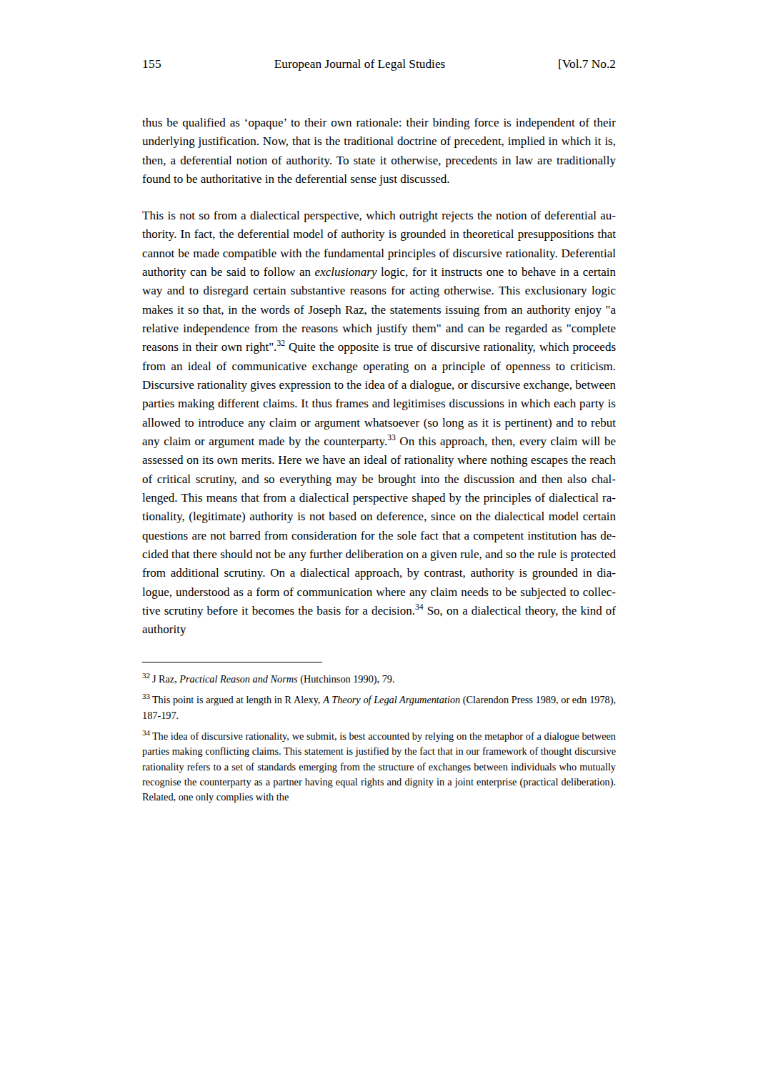155 European Journal of Legal Studies [Vol.7 No.2
thus be qualified as ‘opaque’ to their own rationale: their binding force is independent of their underlying justification. Now, that is the traditional doctrine of precedent, implied in which it is, then, a deferential notion of authority. To state it otherwise, precedents in law are traditionally found to be authoritative in the deferential sense just discussed.
This is not so from a dialectical perspective, which outright rejects the notion of deferential authority. In fact, the deferential model of authority is grounded in theoretical presuppositions that cannot be made compatible with the fundamental principles of discursive rationality. Deferential authority can be said to follow an exclusionary logic, for it instructs one to behave in a certain way and to disregard certain substantive reasons for acting otherwise. This exclusionary logic makes it so that, in the words of Joseph Raz, the statements issuing from an authority enjoy "a relative independence from the reasons which justify them" and can be regarded as "complete reasons in their own right".32 Quite the opposite is true of discursive rationality, which proceeds from an ideal of communicative exchange operating on a principle of openness to criticism. Discursive rationality gives expression to the idea of a dialogue, or discursive exchange, between parties making different claims. It thus frames and legitimises discussions in which each party is allowed to introduce any claim or argument whatsoever (so long as it is pertinent) and to rebut any claim or argument made by the counterparty.33 On this approach, then, every claim will be assessed on its own merits. Here we have an ideal of rationality where nothing escapes the reach of critical scrutiny, and so everything may be brought into the discussion and then also challenged. This means that from a dialectical perspective shaped by the principles of dialectical rationality, (legitimate) authority is not based on deference, since on the dialectical model certain questions are not barred from consideration for the sole fact that a competent institution has decided that there should not be any further deliberation on a given rule, and so the rule is protected from additional scrutiny. On a dialectical approach, by contrast, authority is grounded in dialogue, understood as a form of communication where any claim needs to be subjected to collective scrutiny before it becomes the basis for a decision.34 So, on a dialectical theory, the kind of authority
32 J Raz, Practical Reason and Norms (Hutchinson 1990), 79.
33 This point is argued at length in R Alexy, A Theory of Legal Argumentation (Clarendon Press 1989, or edn 1978), 187-197.
34 The idea of discursive rationality, we submit, is best accounted by relying on the metaphor of a dialogue between parties making conflicting claims. This statement is justified by the fact that in our framework of thought discursive rationality refers to a set of standards emerging from the structure of exchanges between individuals who mutually recognise the counterparty as a partner having equal rights and dignity in a joint enterprise (practical deliberation). Related, one only complies with the